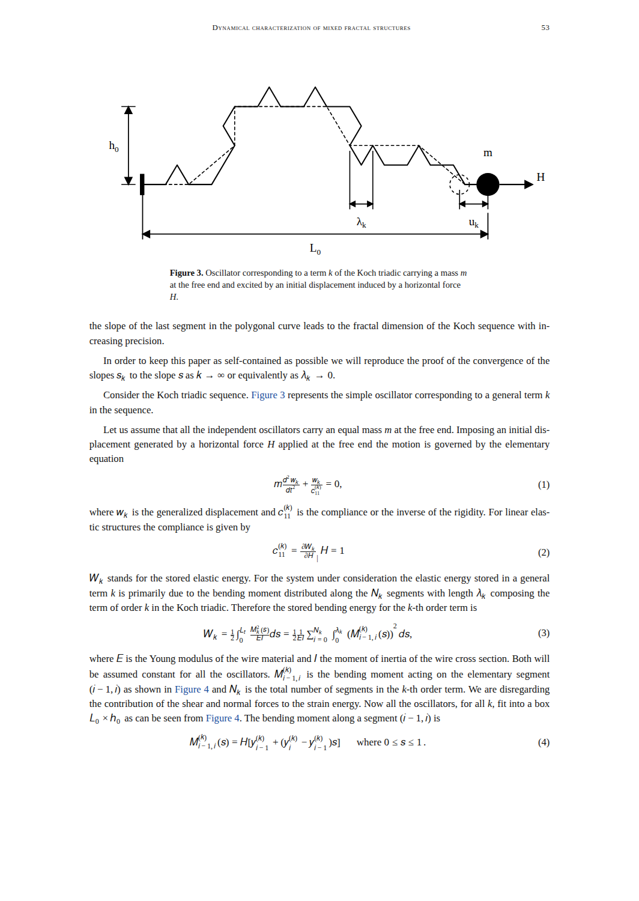Dynamical characterization of mixed fractal structures 53
Oscillator corresponding to a term k of the Koch triadic A jagged Koch-like polygonal curve spans horizontally from a fixed support at the left to a mass m at the right free end, which is pulled by a horizontal force H. Vertical dimension h0 is marked at the left, the segment length lambda-k and displacement u-k are marked near the right, and the overall span L0 is marked below. m H h0 λk uk L0
Figure 3. Oscillator corresponding to a term k of the Koch triadic carrying a mass m at the free end and excited by an initial displacement induced by a horizontal force H.
the slope of the last segment in the polygonal curve leads to the fractal dimension of the Koch sequence with increasing precision.
In order to keep this paper as self-contained as possible we will reproduce the proof of the convergence of the slopes sk to the slope s as k→∞ or equivalently as λk→0.
Consider the Koch triadic sequence. Figure 3 represents the simple oscillator corresponding to a general term k in the sequence.
Let us assume that all the independent oscillators carry an equal mass m at the free end. Imposing an initial displacement generated by a horizontal force H applied at the free end the motion is governed by the elementary equation
m d2wk dt2 + wk c11(k) =0,
(1)
where wk is the generalized displacement and c11(k) is the compliance or the inverse of the rigidity. For linear elastic structures the compliance is given by
c11(k) = ∂Wk ∂H | H=1
(2)
Wk stands for the stored elastic energy. For the system under consideration the elastic energy stored in a general term k is primarily due to the bending moment distributed along the Nk segments with length λk composing the term of order k in the Koch triadic. Therefore the stored bending energy for the k-th order term is
Wk = 12 ∫0Lt Mk2(s) EI ds = 12 1EI ∑i=0Nk ∫0λk (Mi−1,i(k)(s)) 2 ds,
(3)
where E is the Young modulus of the wire material and I the moment of inertia of the wire cross section. Both will be assumed constant for all the oscillators. Mi−1,i(k) is the bending moment acting on the elementary segment (i−1,i) as shown in Figure 4 and Nk is the total number of segments in the k-th order term. We are disregarding the contribution of the shear and normal forces to the strain energy. Now all the oscillators, for all k, fit into a box L0×h0 as can be seen from Figure 4. The bending moment along a segment (i−1,i) is
Mi−1,i(k) (s) = H [ yi−1(k) + ( yi(k) − yi−1(k) )s ] where 0≤s≤1.
(4)